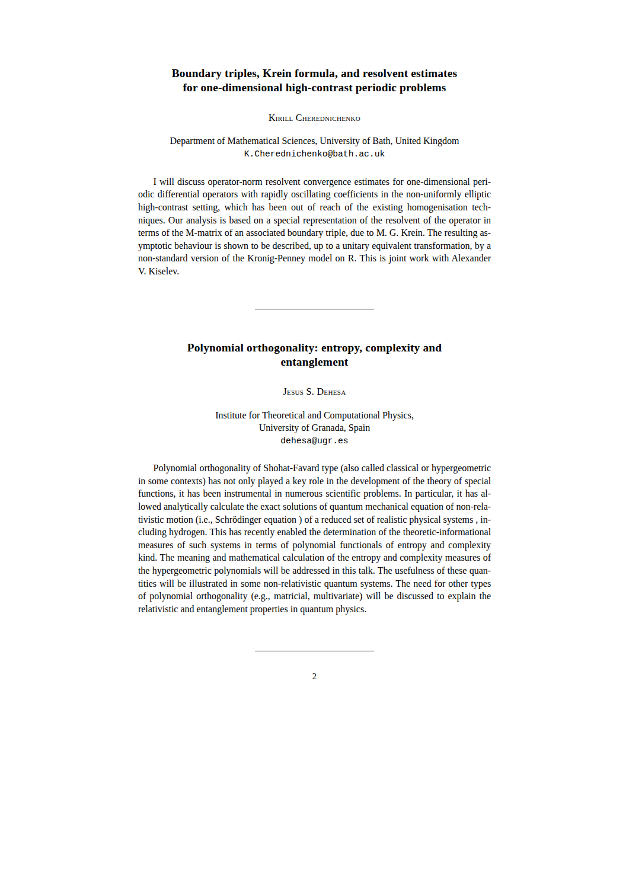Boundary triples, Krein formula, and resolvent estimates
for one-dimensional high-contrast periodic problems
Kirill Cherednichenko
Department of Mathematical Sciences, University of Bath, United Kingdom
K.Cherednichenko@bath.ac.uk
I will discuss operator-norm resolvent convergence estimates for one-dimensional periodic differential operators with rapidly oscillating coefficients in the non-uniformly elliptic high-contrast setting, which has been out of reach of the existing homogenisation techniques. Our analysis is based on a special representation of the resolvent of the operator in terms of the M-matrix of an associated boundary triple, due to M. G. Krein. The resulting asymptotic behaviour is shown to be described, up to a unitary equivalent transformation, by a non-standard version of the Kronig-Penney model on R. This is joint work with Alexander V. Kiselev.
Polynomial orthogonality: entropy, complexity and
entanglement
Jesus S. Dehesa
Institute for Theoretical and Computational Physics,
University of Granada, Spain
dehesa@ugr.es
Polynomial orthogonality of Shohat-Favard type (also called classical or hypergeometric in some contexts) has not only played a key role in the development of the theory of special functions, it has been instrumental in numerous scientific problems. In particular, it has allowed analytically calculate the exact solutions of quantum mechanical equation of non-relativistic motion (i.e., Schrödinger equation ) of a reduced set of realistic physical systems , including hydrogen. This has recently enabled the determination of the theoretic-informational measures of such systems in terms of polynomial functionals of entropy and complexity kind. The meaning and mathematical calculation of the entropy and complexity measures of the hypergeometric polynomials will be addressed in this talk. The usefulness of these quantities will be illustrated in some non-relativistic quantum systems. The need for other types of polynomial orthogonality (e.g., matricial, multivariate) will be discussed to explain the relativistic and entanglement properties in quantum physics.
2